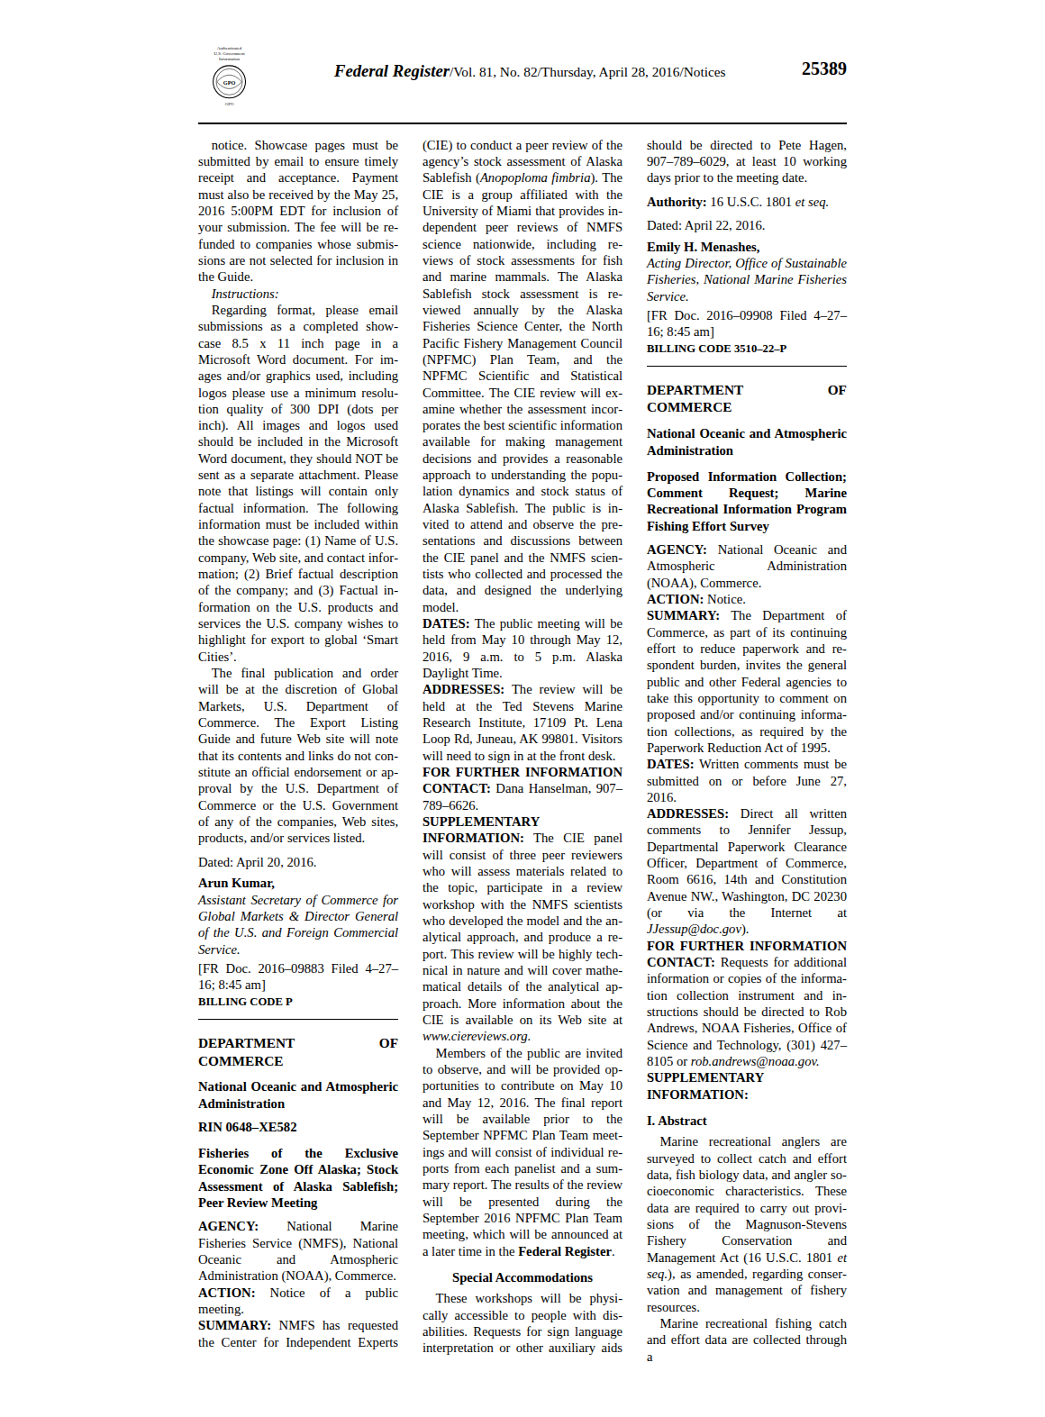Authenticated U.S. Government Information GPO GPO
Federal Register/Vol. 81, No. 82/Thursday, April 28, 2016/Notices
25389
notice. Showcase pages must be submitted by email to ensure timely receipt and acceptance. Payment must also be received by the May 25, 2016 5:00PM EDT for inclusion of your submission. The fee will be refunded to companies whose submissions are not selected for inclusion in the Guide.
Instructions:
Regarding format, please email submissions as a completed showcase 8.5 x 11 inch page in a Microsoft Word document. For images and/or graphics used, including logos please use a minimum resolution quality of 300 DPI (dots per inch). All images and logos used should be included in the Microsoft Word document, they should NOT be sent as a separate attachment. Please note that listings will contain only factual information. The following information must be included within the showcase page: (1) Name of U.S. company, Web site, and contact information; (2) Brief factual description of the company; and (3) Factual information on the U.S. products and services the U.S. company wishes to highlight for export to global ‘Smart Cities’.
The final publication and order will be at the discretion of Global Markets, U.S. Department of Commerce. The Export Listing Guide and future Web site will note that its contents and links do not constitute an official endorsement or approval by the U.S. Department of Commerce or the U.S. Government of any of the companies, Web sites, products, and/or services listed.
Dated: April 20, 2016.
Arun Kumar,
Assistant Secretary of Commerce for Global Markets & Director General of the U.S. and Foreign Commercial Service.
[FR Doc. 2016–09883 Filed 4–27–16; 8:45 am]
BILLING CODE P
DEPARTMENT OF COMMERCE
National Oceanic and Atmospheric Administration
RIN 0648–XE582
Fisheries of the Exclusive Economic Zone Off Alaska; Stock Assessment of Alaska Sablefish; Peer Review Meeting
AGENCY: National Marine Fisheries Service (NMFS), National Oceanic and Atmospheric Administration (NOAA), Commerce.
ACTION: Notice of a public meeting.
SUMMARY: NMFS has requested the Center for Independent Experts (CIE) to conduct a peer review of the agency’s stock assessment of Alaska Sablefish (Anopoploma fimbria). The CIE is a group affiliated with the University of Miami that provides independent peer reviews of NMFS science nationwide, including reviews of stock assessments for fish and marine mammals. The Alaska Sablefish stock assessment is reviewed annually by the Alaska Fisheries Science Center, the North Pacific Fishery Management Council (NPFMC) Plan Team, and the NPFMC Scientific and Statistical Committee. The CIE review will examine whether the assessment incorporates the best scientific information available for making management decisions and provides a reasonable approach to understanding the population dynamics and stock status of Alaska Sablefish. The public is invited to attend and observe the presentations and discussions between the CIE panel and the NMFS scientists who collected and processed the data, and designed the underlying model.
DATES: The public meeting will be held from May 10 through May 12, 2016, 9 a.m. to 5 p.m. Alaska Daylight Time.
ADDRESSES: The review will be held at the Ted Stevens Marine Research Institute, 17109 Pt. Lena Loop Rd, Juneau, AK 99801. Visitors will need to sign in at the front desk.
FOR FURTHER INFORMATION CONTACT: Dana Hanselman, 907–789–6626.
SUPPLEMENTARY INFORMATION: The CIE panel will consist of three peer reviewers who will assess materials related to the topic, participate in a review workshop with the NMFS scientists who developed the model and the analytical approach, and produce a report. This review will be highly technical in nature and will cover mathematical details of the analytical approach. More information about the CIE is available on its Web site at www.ciereviews.org.
Members of the public are invited to observe, and will be provided opportunities to contribute on May 10 and May 12, 2016. The final report will be available prior to the September NPFMC Plan Team meetings and will consist of individual reports from each panelist and a summary report. The results of the review will be presented during the September 2016 NPFMC Plan Team meeting, which will be announced at a later time in the Federal Register.
Special Accommodations
These workshops will be physically accessible to people with disabilities. Requests for sign language interpretation or other auxiliary aids should be directed to Pete Hagen, 907–789–6029, at least 10 working days prior to the meeting date.
Authority: 16 U.S.C. 1801 et seq.
Dated: April 22, 2016.
Emily H. Menashes,
Acting Director, Office of Sustainable Fisheries, National Marine Fisheries Service.
[FR Doc. 2016–09908 Filed 4–27–16; 8:45 am]
BILLING CODE 3510–22–P
DEPARTMENT OF COMMERCE
National Oceanic and Atmospheric Administration
Proposed Information Collection; Comment Request; Marine Recreational Information Program Fishing Effort Survey
AGENCY: National Oceanic and Atmospheric Administration (NOAA), Commerce.
ACTION: Notice.
SUMMARY: The Department of Commerce, as part of its continuing effort to reduce paperwork and respondent burden, invites the general public and other Federal agencies to take this opportunity to comment on proposed and/or continuing information collections, as required by the Paperwork Reduction Act of 1995.
DATES: Written comments must be submitted on or before June 27, 2016.
ADDRESSES: Direct all written comments to Jennifer Jessup, Departmental Paperwork Clearance Officer, Department of Commerce, Room 6616, 14th and Constitution Avenue NW., Washington, DC 20230 (or via the Internet at JJessup@doc.gov).
FOR FURTHER INFORMATION CONTACT: Requests for additional information or copies of the information collection instrument and instructions should be directed to Rob Andrews, NOAA Fisheries, Office of Science and Technology, (301) 427–8105 or rob.andrews@noaa.gov.
SUPPLEMENTARY INFORMATION:
I. Abstract
Marine recreational anglers are surveyed to collect catch and effort data, fish biology data, and angler socioeconomic characteristics. These data are required to carry out provisions of the Magnuson-Stevens Fishery Conservation and Management Act (16 U.S.C. 1801 et seq.), as amended, regarding conservation and management of fishery resources.
Marine recreational fishing catch and effort data are collected through a